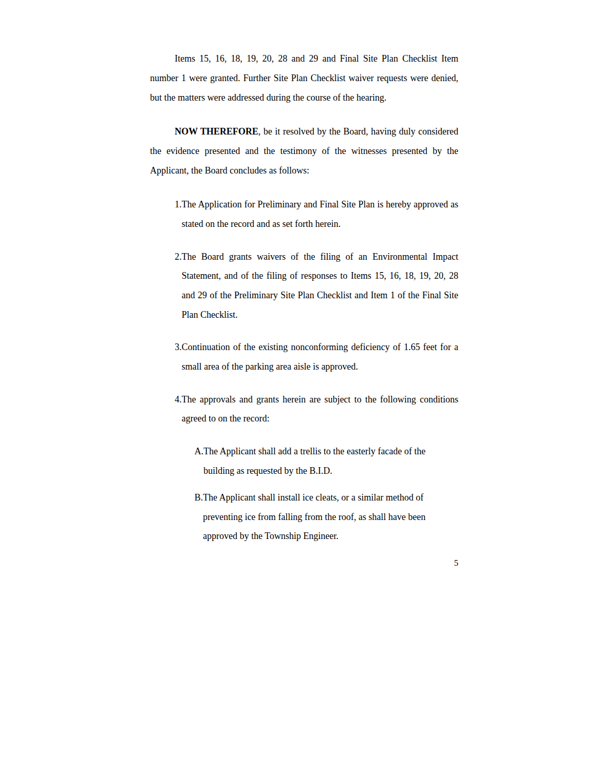Items 15, 16, 18, 19, 20, 28 and 29 and Final Site Plan Checklist Item number 1 were granted. Further Site Plan Checklist waiver requests were denied, but the matters were addressed during the course of the hearing.
NOW THEREFORE, be it resolved by the Board, having duly considered the evidence presented and the testimony of the witnesses presented by the Applicant, the Board concludes as follows:
1.
The Application for Preliminary and Final Site Plan is hereby approved as stated on the record and as set forth herein.
2.
The Board grants waivers of the filing of an Environmental Impact Statement, and of the filing of responses to Items 15, 16, 18, 19, 20, 28 and 29 of the Preliminary Site Plan Checklist and Item 1 of the Final Site Plan Checklist.
3.
Continuation of the existing nonconforming deficiency of 1.65 feet for a small area of the parking area aisle is approved.
4.
The approvals and grants herein are subject to the following conditions agreed to on the record:
A.
The Applicant shall add a trellis to the easterly facade of the building as requested by the B.I.D.
B.
The Applicant shall install ice cleats, or a similar method of preventing ice from falling from the roof, as shall have been approved by the Township Engineer.
5